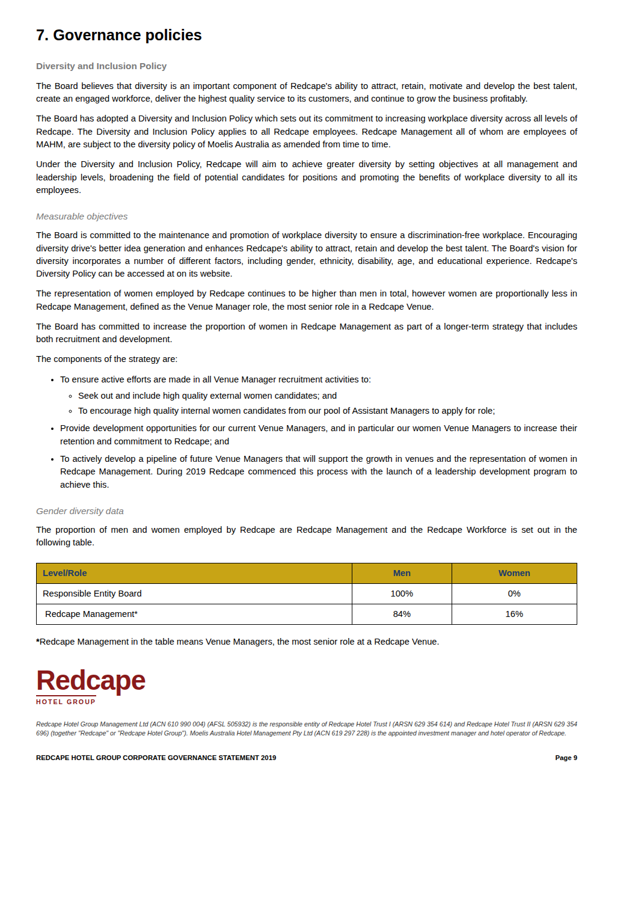7. Governance policies
Diversity and Inclusion Policy
The Board believes that diversity is an important component of Redcape's ability to attract, retain, motivate and develop the best talent, create an engaged workforce, deliver the highest quality service to its customers, and continue to grow the business profitably.
The Board has adopted a Diversity and Inclusion Policy which sets out its commitment to increasing workplace diversity across all levels of Redcape. The Diversity and Inclusion Policy applies to all Redcape employees. Redcape Management all of whom are employees of MAHM, are subject to the diversity policy of Moelis Australia as amended from time to time.
Under the Diversity and Inclusion Policy, Redcape will aim to achieve greater diversity by setting objectives at all management and leadership levels, broadening the field of potential candidates for positions and promoting the benefits of workplace diversity to all its employees.
Measurable objectives
The Board is committed to the maintenance and promotion of workplace diversity to ensure a discrimination-free workplace. Encouraging diversity drive's better idea generation and enhances Redcape's ability to attract, retain and develop the best talent. The Board's vision for diversity incorporates a number of different factors, including gender, ethnicity, disability, age, and educational experience. Redcape's Diversity Policy can be accessed at on its website.
The representation of women employed by Redcape continues to be higher than men in total, however women are proportionally less in Redcape Management, defined as the Venue Manager role, the most senior role in a Redcape Venue.
The Board has committed to increase the proportion of women in Redcape Management as part of a longer-term strategy that includes both recruitment and development.
The components of the strategy are:
To ensure active efforts are made in all Venue Manager recruitment activities to:
Seek out and include high quality external women candidates; and
To encourage high quality internal women candidates from our pool of Assistant Managers to apply for role;
Provide development opportunities for our current Venue Managers, and in particular our women Venue Managers to increase their retention and commitment to Redcape; and
To actively develop a pipeline of future Venue Managers that will support the growth in venues and the representation of women in Redcape Management. During 2019 Redcape commenced this process with the launch of a leadership development program to achieve this.
Gender diversity data
The proportion of men and women employed by Redcape are Redcape Management and the Redcape Workforce is set out in the following table.
| Level/Role | Men | Women |
| --- | --- | --- |
| Responsible Entity Board | 100% | 0% |
| Redcape Management* | 84% | 16% |
*Redcape Management in the table means Venue Managers, the most senior role at a Redcape Venue.
Redcape
HOTEL GROUP
Redcape Hotel Group Management Ltd (ACN 610 990 004) (AFSL 505932) is the responsible entity of Redcape Hotel Trust I (ARSN 629 354 614) and Redcape Hotel Trust II (ARSN 629 354 696) (together "Redcape" or "Redcape Hotel Group"). Moelis Australia Hotel Management Pty Ltd (ACN 619 297 228) is the appointed investment manager and hotel operator of Redcape.
REDCAPE HOTEL GROUP CORPORATE GOVERNANCE STATEMENT 2019 Page 9